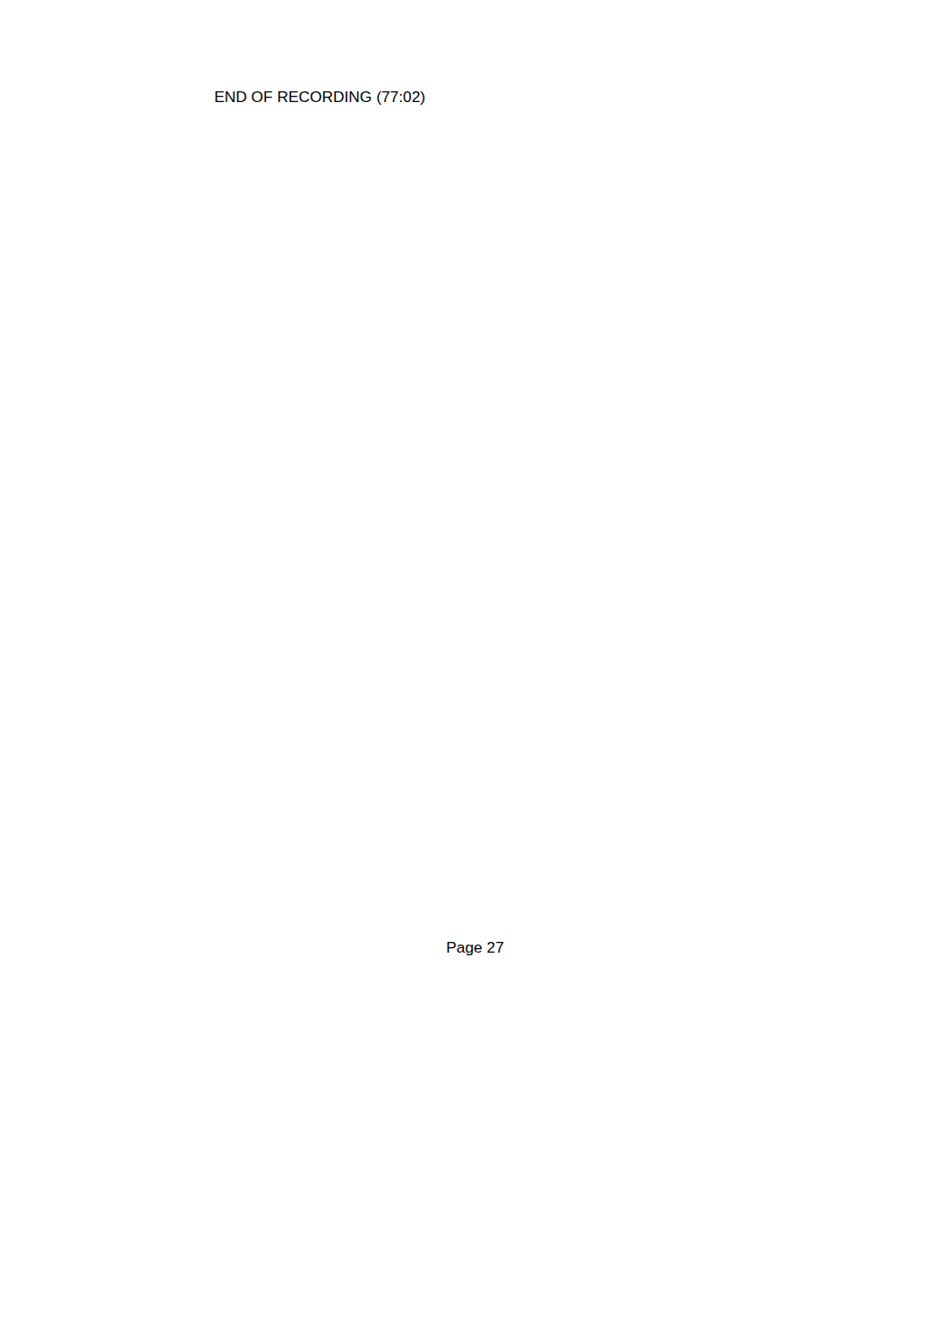END OF RECORDING (77:02)
Page 27